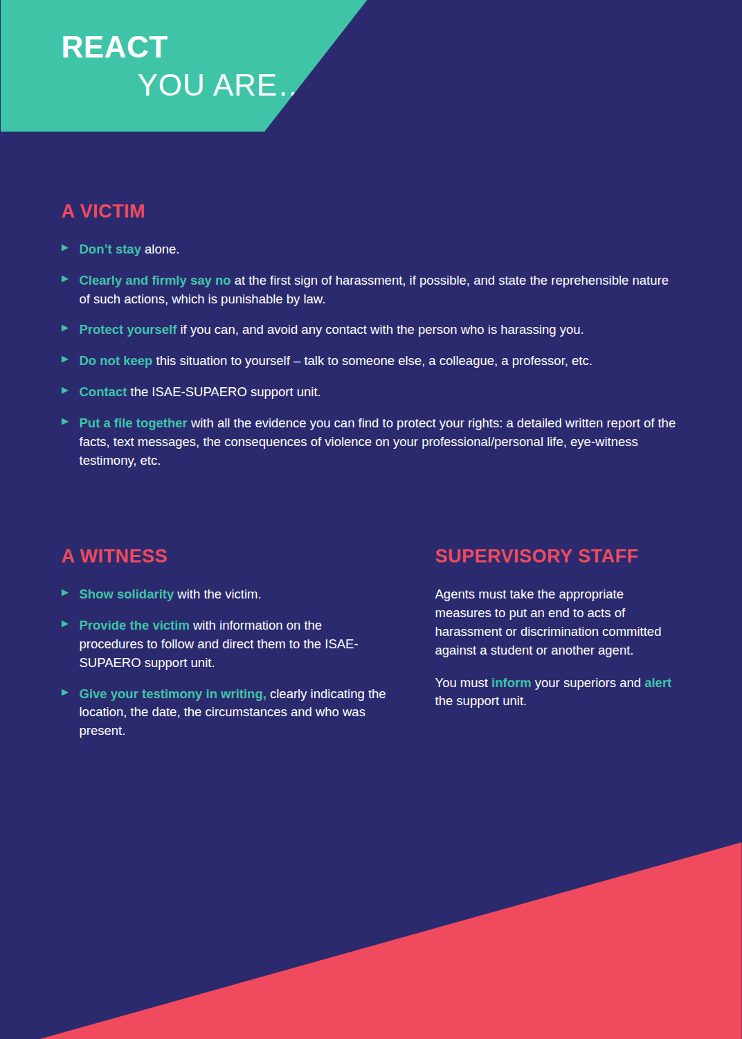REACTYOU ARE…
A VICTIM
Don’t stay alone.
Clearly and firmly say no at the first sign of harassment, if possible, and state the reprehensible nature of such actions, which is punishable by law.
Protect yourself if you can, and avoid any contact with the person who is harassing you.
Do not keep this situation to yourself – talk to someone else, a colleague, a professor, etc.
Contact the ISAE-SUPAERO support unit.
Put a file together with all the evidence you can find to protect your rights: a detailed written report of the facts, text messages, the consequences of violence on your professional/personal life, eye-witness testimony, etc.
A WITNESS
Show solidarity with the victim.
Provide the victim with information on the procedures to follow and direct them to the ISAE-SUPAERO support unit.
Give your testimony in writing, clearly indicating the location, the date, the circumstances and who was present.
SUPERVISORY STAFF
Agents must take the appropriate measures to put an end to acts of harassment or discrimination committed against a student or another agent.
You must inform your superiors and alert the support unit.